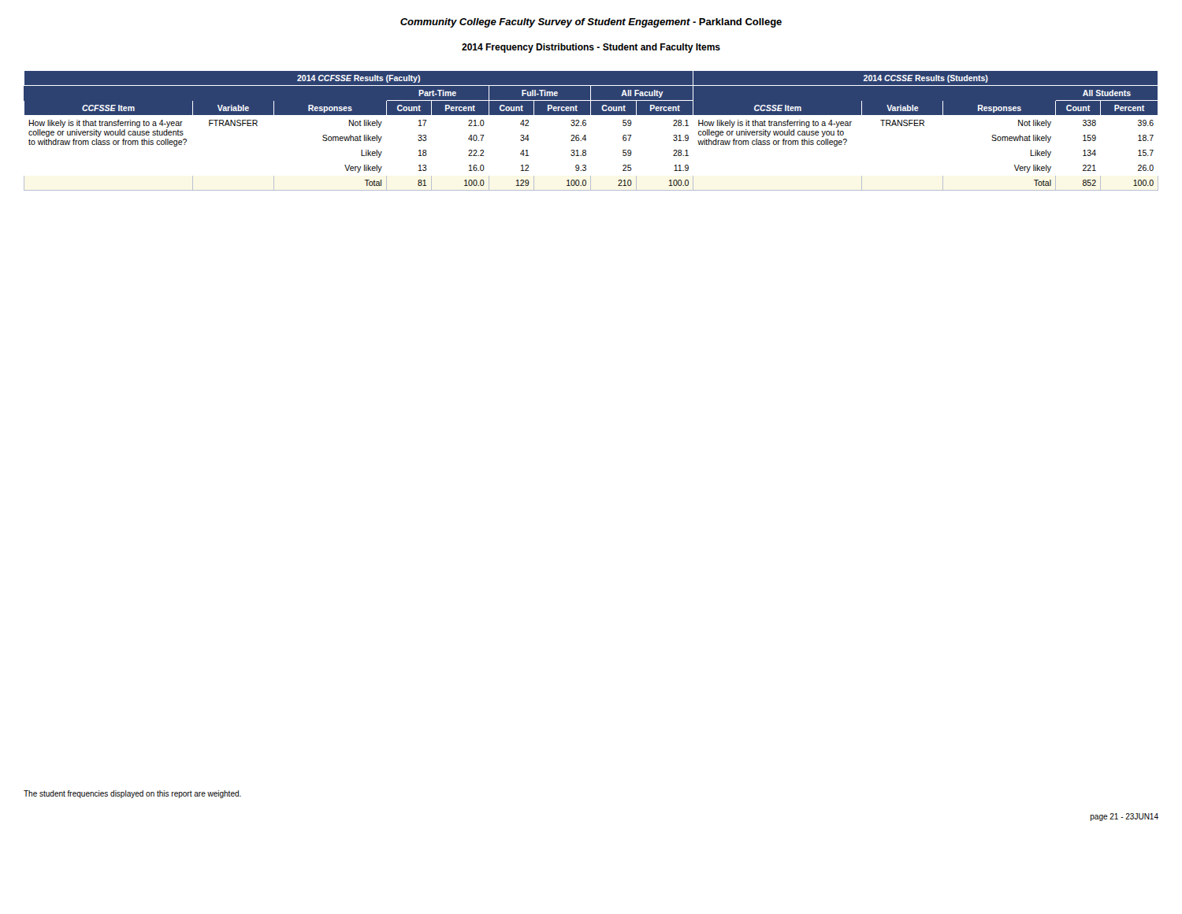Community College Faculty Survey of Student Engagement - Parkland College
2014 Frequency Distributions - Student and Faculty Items
| 2014 CCFSSE Results (Faculty) | 2014 CCSSE Results (Students) |
| --- | --- |
| | Part-Time | Full-Time | All Faculty | | All Students |
| CCFSSE Item | Variable | Responses | Count | Percent | Count | Percent | Count | Percent | CCSSE Item | Variable | Responses | Count | Percent |
| How likely is it that transferring to a 4-year college or university would cause students to withdraw from class or from this college? | FTRANSFER | Not likely | 17 | 21.0 | 42 | 32.6 | 59 | 28.1 | How likely is it that transferring to a 4-year college or university would cause you to withdraw from class or from this college? | TRANSFER | Not likely | 338 | 39.6 |
| Somewhat likely | 33 | 40.7 | 34 | 26.4 | 67 | 31.9 | Somewhat likely | 159 | 18.7 |
| Likely | 18 | 22.2 | 41 | 31.8 | 59 | 28.1 | Likely | 134 | 15.7 |
| Very likely | 13 | 16.0 | 12 | 9.3 | 25 | 11.9 | Very likely | 221 | 26.0 |
| | | Total | 81 | 100.0 | 129 | 100.0 | 210 | 100.0 | | | Total | 852 | 100.0 |
The student frequencies displayed on this report are weighted.
page 21 - 23JUN14